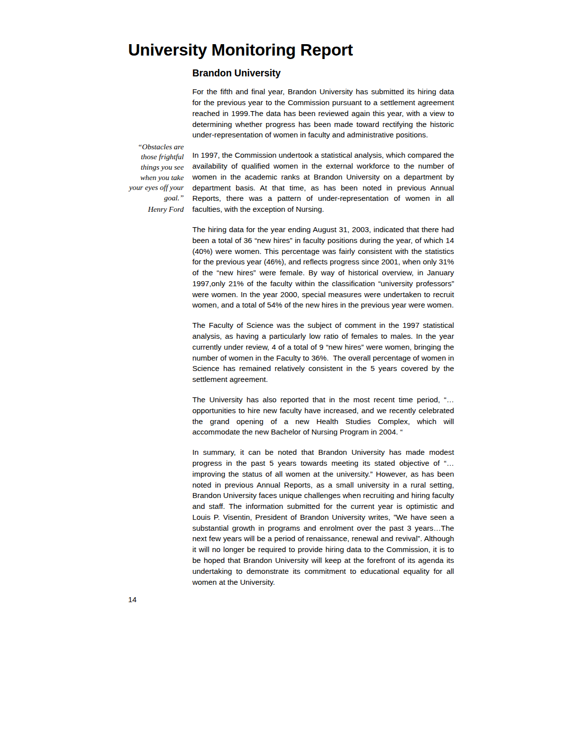University Monitoring Report
“Obstacles are those frightful things you see when you take your eyes off your goal.” Henry Ford
Brandon University
For the fifth and final year, Brandon University has submitted its hiring data for the previous year to the Commission pursuant to a settlement agreement reached in 1999.The data has been reviewed again this year, with a view to determining whether progress has been made toward rectifying the historic under-representation of women in faculty and administrative positions.
In 1997, the Commission undertook a statistical analysis, which compared the availability of qualified women in the external workforce to the number of women in the academic ranks at Brandon University on a department by department basis. At that time, as has been noted in previous Annual Reports, there was a pattern of under-representation of women in all faculties, with the exception of Nursing.
The hiring data for the year ending August 31, 2003, indicated that there had been a total of 36 “new hires” in faculty positions during the year, of which 14 (40%) were women. This percentage was fairly consistent with the statistics for the previous year (46%), and reflects progress since 2001, when only 31% of the “new hires” were female. By way of historical overview, in January 1997,only 21% of the faculty within the classification “university professors” were women. In the year 2000, special measures were undertaken to recruit women, and a total of 54% of the new hires in the previous year were women.
The Faculty of Science was the subject of comment in the 1997 statistical analysis, as having a particularly low ratio of females to males. In the year currently under review, 4 of a total of 9 “new hires” were women, bringing the number of women in the Faculty to 36%. The overall percentage of women in Science has remained relatively consistent in the 5 years covered by the settlement agreement.
The University has also reported that in the most recent time period, “…opportunities to hire new faculty have increased, and we recently celebrated the grand opening of a new Health Studies Complex, which will accommodate the new Bachelor of Nursing Program in 2004. “
In summary, it can be noted that Brandon University has made modest progress in the past 5 years towards meeting its stated objective of “…improving the status of all women at the university.” However, as has been noted in previous Annual Reports, as a small university in a rural setting, Brandon University faces unique challenges when recruiting and hiring faculty and staff. The information submitted for the current year is optimistic and Louis P. Visentin, President of Brandon University writes, ”We have seen a substantial growth in programs and enrolment over the past 3 years…The next few years will be a period of renaissance, renewal and revival”. Although it will no longer be required to provide hiring data to the Commission, it is to be hoped that Brandon University will keep at the forefront of its agenda its undertaking to demonstrate its commitment to educational equality for all women at the University.
14